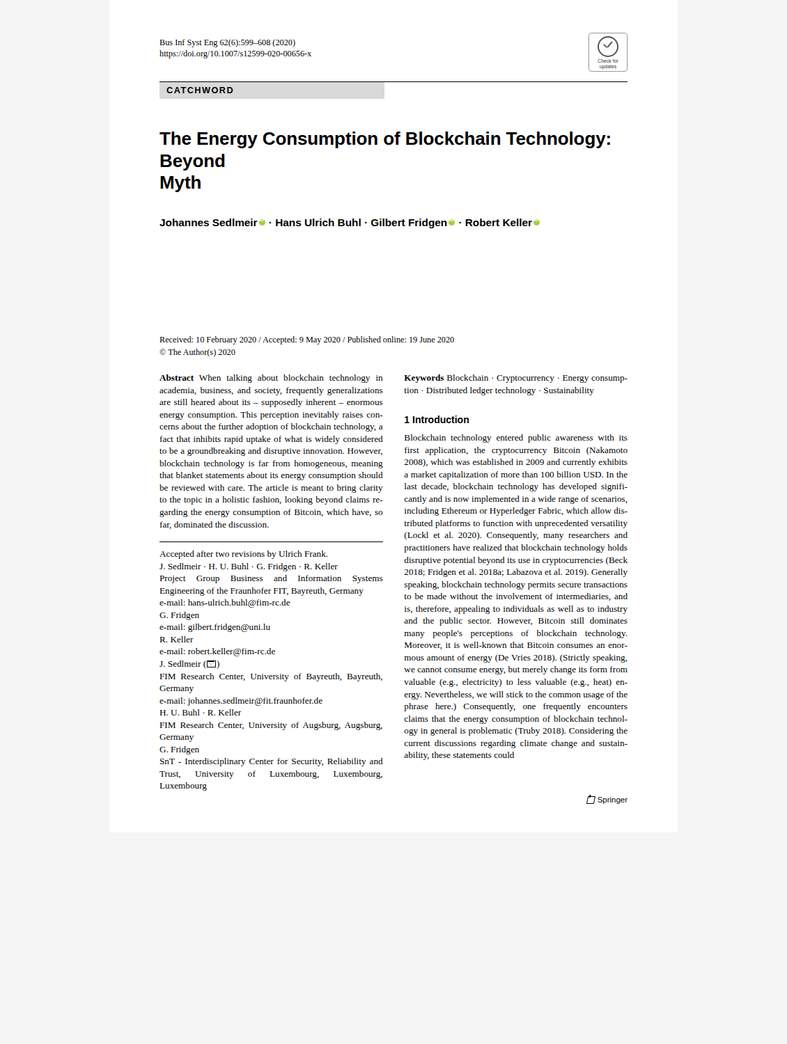Bus Inf Syst Eng 62(6):599–608 (2020)
https://doi.org/10.1007/s12599-020-00656-x
Check for
updates
CATCHWORD
The Energy Consumption of Blockchain Technology: Beyond
Myth
Johannes Sedlmeir · Hans Ulrich Buhl · Gilbert Fridgen · Robert Keller
Received: 10 February 2020 / Accepted: 9 May 2020 / Published online: 19 June 2020
© The Author(s) 2020
Abstract When talking about blockchain technology in academia, business, and society, frequently generalizations are still heared about its – supposedly inherent – enormous energy consumption. This perception inevitably raises concerns about the further adoption of blockchain technology, a fact that inhibits rapid uptake of what is widely considered to be a groundbreaking and disruptive innovation. However, blockchain technology is far from homogeneous, meaning that blanket statements about its energy consumption should be reviewed with care. The article is meant to bring clarity to the topic in a holistic fashion, looking beyond claims regarding the energy consumption of Bitcoin, which have, so far, dominated the discussion.
Accepted after two revisions by Ulrich Frank.
J. Sedlmeir · H. U. Buhl · G. Fridgen · R. Keller
Project Group Business and Information Systems Engineering of the Fraunhofer FIT, Bayreuth, Germany
e-mail: hans-ulrich.buhl@fim-rc.de
G. Fridgen
e-mail: gilbert.fridgen@uni.lu
R. Keller
e-mail: robert.keller@fim-rc.de
J. Sedlmeir ( )
FIM Research Center, University of Bayreuth, Bayreuth, Germany
e-mail: johannes.sedlmeir@fit.fraunhofer.de
H. U. Buhl · R. Keller
FIM Research Center, University of Augsburg, Augsburg, Germany
G. Fridgen
SnT - Interdisciplinary Center for Security, Reliability and Trust, University of Luxembourg, Luxembourg, Luxembourg
Keywords Blockchain · Cryptocurrency · Energy consumption · Distributed ledger technology · Sustainability
1 Introduction
Blockchain technology entered public awareness with its first application, the cryptocurrency Bitcoin (Nakamoto 2008), which was established in 2009 and currently exhibits a market capitalization of more than 100 billion USD. In the last decade, blockchain technology has developed significantly and is now implemented in a wide range of scenarios, including Ethereum or Hyperledger Fabric, which allow distributed platforms to function with unprecedented versatility (Lockl et al. 2020). Consequently, many researchers and practitioners have realized that blockchain technology holds disruptive potential beyond its use in cryptocurrencies (Beck 2018; Fridgen et al. 2018a; Labazova et al. 2019). Generally speaking, blockchain technology permits secure transactions to be made without the involvement of intermediaries, and is, therefore, appealing to individuals as well as to industry and the public sector. However, Bitcoin still dominates many people's perceptions of blockchain technology. Moreover, it is well-known that Bitcoin consumes an enormous amount of energy (De Vries 2018). (Strictly speaking, we cannot consume energy, but merely change its form from valuable (e.g., electricity) to less valuable (e.g., heat) energy. Nevertheless, we will stick to the common usage of the phrase here.) Consequently, one frequently encounters claims that the energy consumption of blockchain technology in general is problematic (Truby 2018). Considering the current discussions regarding climate change and sustainability, these statements could
Springer